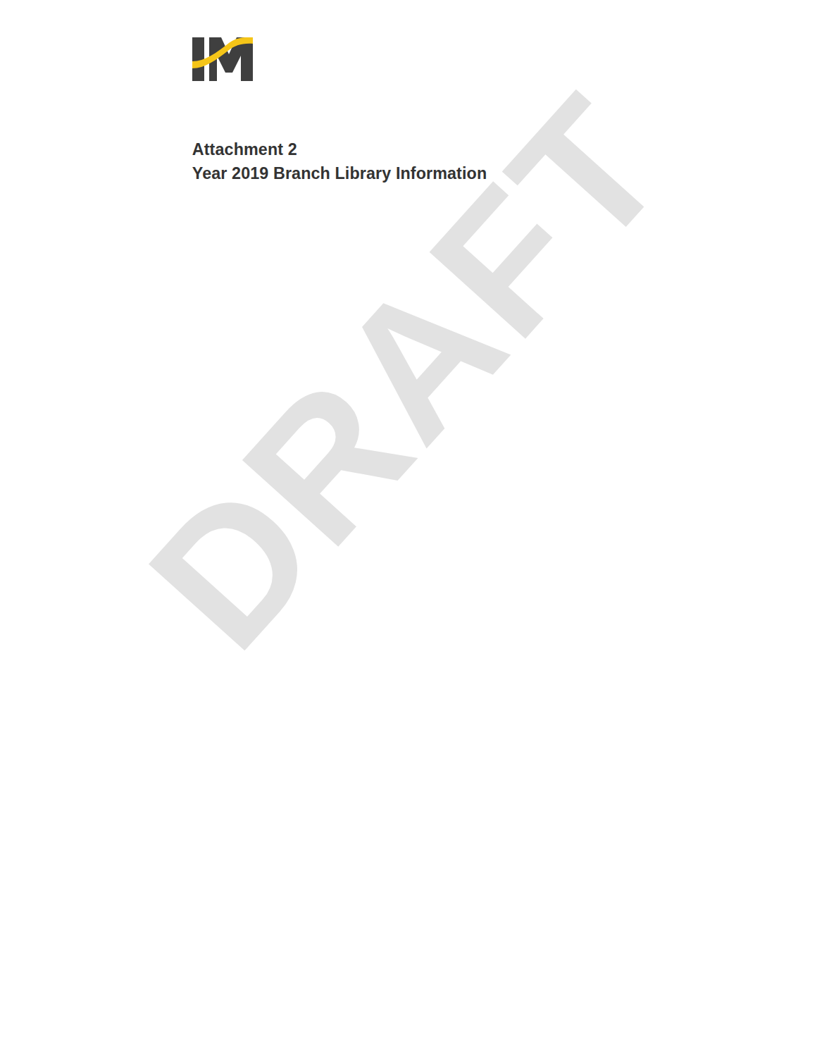DRAFT
Attachment 2 Year 2019 Branch Library Information